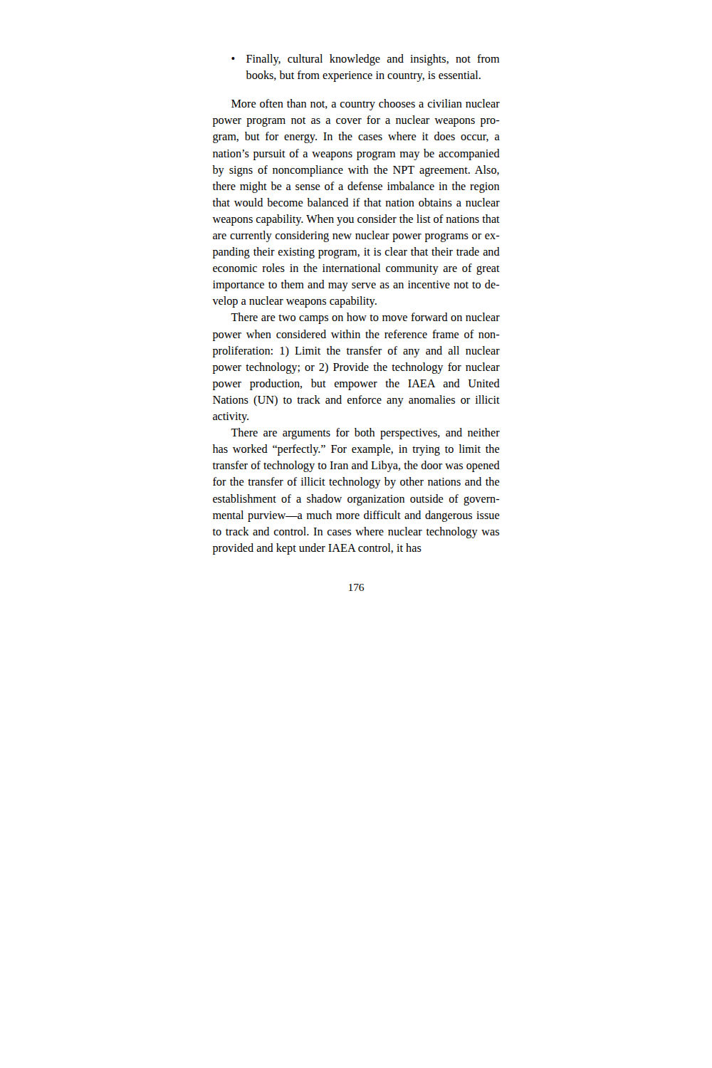Finally, cultural knowledge and insights, not from books, but from experience in country, is essential.
More often than not, a country chooses a civilian nuclear power program not as a cover for a nuclear weapons program, but for energy. In the cases where it does occur, a nation’s pursuit of a weapons program may be accompanied by signs of noncompliance with the NPT agreement. Also, there might be a sense of a defense imbalance in the region that would become balanced if that nation obtains a nuclear weapons capability. When you consider the list of nations that are currently considering new nuclear power programs or expanding their existing program, it is clear that their trade and economic roles in the international community are of great importance to them and may serve as an incentive not to develop a nuclear weapons capability.
There are two camps on how to move forward on nuclear power when considered within the reference frame of nonproliferation: 1) Limit the transfer of any and all nuclear power technology; or 2) Provide the technology for nuclear power production, but empower the IAEA and United Nations (UN) to track and enforce any anomalies or illicit activity.
There are arguments for both perspectives, and neither has worked “perfectly.” For example, in trying to limit the transfer of technology to Iran and Libya, the door was opened for the transfer of illicit technology by other nations and the establishment of a shadow organization outside of governmental purview—a much more difficult and dangerous issue to track and control. In cases where nuclear technology was provided and kept under IAEA control, it has
176